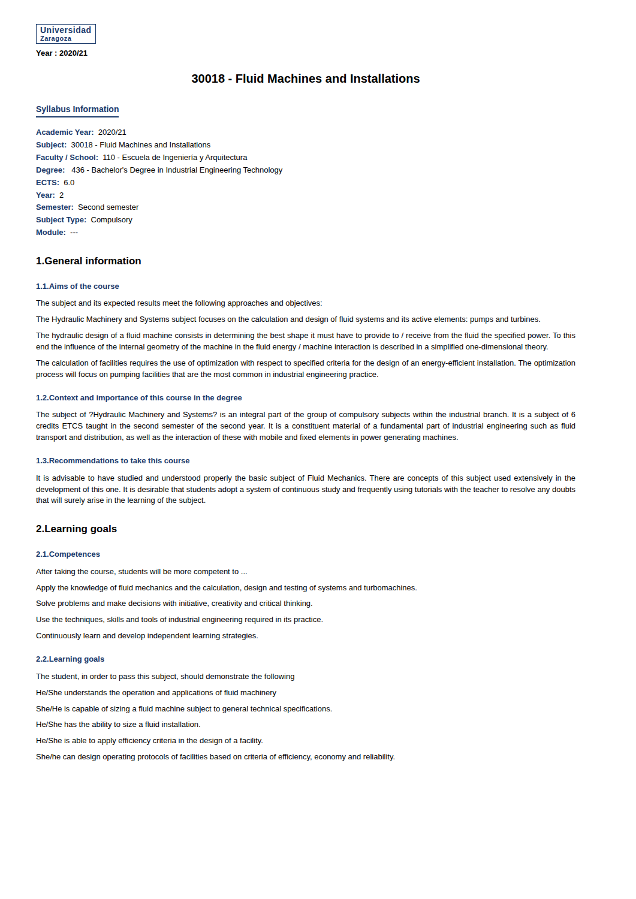Universidad Zaragoza
Year : 2020/21
30018 - Fluid Machines and Installations
Syllabus Information
Academic Year: 2020/21
Subject: 30018 - Fluid Machines and Installations
Faculty / School: 110 - Escuela de Ingeniería y Arquitectura
Degree: 436 - Bachelor's Degree in Industrial Engineering Technology
ECTS: 6.0
Year: 2
Semester: Second semester
Subject Type: Compulsory
Module: ---
1.General information
1.1.Aims of the course
The subject and its expected results meet the following approaches and objectives:
The Hydraulic Machinery and Systems subject focuses on the calculation and design of fluid systems and its active elements: pumps and turbines.
The hydraulic design of a fluid machine consists in determining the best shape it must have to provide to / receive from the fluid the specified power. To this end the influence of the internal geometry of the machine in the fluid energy / machine interaction is described in a simplified one-dimensional theory.
The calculation of facilities requires the use of optimization with respect to specified criteria for the design of an energy-efficient installation. The optimization process will focus on pumping facilities that are the most common in industrial engineering practice.
1.2.Context and importance of this course in the degree
The subject of ?Hydraulic Machinery and Systems? is an integral part of the group of compulsory subjects within the industrial branch. It is a subject of 6 credits ETCS taught in the second semester of the second year. It is a constituent material of a fundamental part of industrial engineering such as fluid transport and distribution, as well as the interaction of these with mobile and fixed elements in power generating machines.
1.3.Recommendations to take this course
It is advisable to have studied and understood properly the basic subject of Fluid Mechanics. There are concepts of this subject used extensively in the development of this one. It is desirable that students adopt a system of continuous study and frequently using tutorials with the teacher to resolve any doubts that will surely arise in the learning of the subject.
2.Learning goals
2.1.Competences
After taking the course, students will be more competent to ...
Apply the knowledge of fluid mechanics and the calculation, design and testing of systems and turbomachines.
Solve problems and make decisions with initiative, creativity and critical thinking.
Use the techniques, skills and tools of industrial engineering required in its practice.
Continuously learn and develop independent learning strategies.
2.2.Learning goals
The student, in order to pass this subject, should demonstrate the following
He/She understands the operation and applications of fluid machinery
She/He is capable of sizing a fluid machine subject to general technical specifications.
He/She has the ability to size a fluid installation.
He/She is able to apply efficiency criteria in the design of a facility.
She/he can design operating protocols of facilities based on criteria of efficiency, economy and reliability.